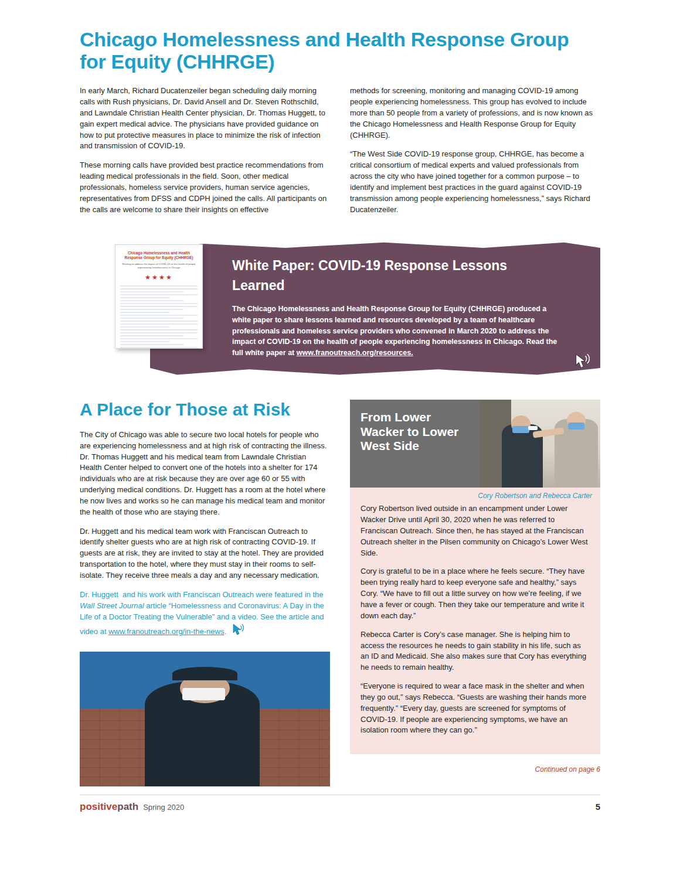Chicago Homelessness and Health Response Group
for Equity (CHHRGE)
In early March, Richard Ducatenzeiler began scheduling daily morning calls with Rush physicians, Dr. David Ansell and Dr. Steven Rothschild, and Lawndale Christian Health Center physician, Dr. Thomas Huggett, to gain expert medical advice. The physicians have provided guidance on how to put protective measures in place to minimize the risk of infection and transmission of COVID-19.
These morning calls have provided best practice recommendations from leading medical professionals in the field. Soon, other medical professionals, homeless service providers, human service agencies, representatives from DFSS and CDPH joined the calls. All participants on the calls are welcome to share their insights on effective
methods for screening, monitoring and managing COVID-19 among people experiencing homelessness. This group has evolved to include more than 50 people from a variety of professions, and is now known as the Chicago Homelessness and Health Response Group for Equity (CHHRGE).
“The West Side COVID-19 response group, CHHRGE, has become a critical consortium of medical experts and valued professionals from across the city who have joined together for a common purpose – to identify and implement best practices in the guard against COVID-19 transmission among people experiencing homelessness,” says Richard Ducatenzeiler.
Chicago Homelessness and Health Response Group for Equity (CHHRGE)
Working to address the impact of COVID-19 on the health of people experiencing homelessness in Chicago
★★★★
White Paper: COVID-19 Response Lessons Learned
The Chicago Homelessness and Health Response Group for Equity (CHHRGE) produced a white paper to share lessons learned and resources developed by a team of healthcare professionals and homeless service providers who convened in March 2020 to address the impact of COVID-19 on the health of people experiencing homelessness in Chicago. Read the full white paper at www.franoutreach.org/resources.
A Place for Those at Risk
The City of Chicago was able to secure two local hotels for people who are experiencing homelessness and at high risk of contracting the illness. Dr. Thomas Huggett and his medical team from Lawndale Christian Health Center helped to convert one of the hotels into a shelter for 174 individuals who are at risk because they are over age 60 or 55 with underlying medical conditions. Dr. Huggett has a room at the hotel where he now lives and works so he can manage his medical team and monitor the health of those who are staying there.
Dr. Huggett and his medical team work with Franciscan Outreach to identify shelter guests who are at high risk of contracting COVID-19. If guests are at risk, they are invited to stay at the hotel. They are provided transportation to the hotel, where they must stay in their rooms to self-isolate. They receive three meals a day and any necessary medication.
Dr. Huggett and his work with Franciscan Outreach were featured in the Wall Street Journal article “Homelessness and Coronavirus: A Day in the Life of a Doctor Treating the Vulnerable” and a video. See the article and video at www.franoutreach.org/in-the-news.
From Lower
Wacker to Lower
West Side
Cory Robertson and Rebecca Carter
Cory Robertson lived outside in an encampment under Lower Wacker Drive until April 30, 2020 when he was referred to Franciscan Outreach. Since then, he has stayed at the Franciscan Outreach shelter in the Pilsen community on Chicago’s Lower West Side.
Cory is grateful to be in a place where he feels secure. “They have been trying really hard to keep everyone safe and healthy,” says Cory. “We have to fill out a little survey on how we’re feeling, if we have a fever or cough. Then they take our temperature and write it down each day.”
Rebecca Carter is Cory’s case manager. She is helping him to access the resources he needs to gain stability in his life, such as an ID and Medicaid. She also makes sure that Cory has everything he needs to remain healthy.
“Everyone is required to wear a face mask in the shelter and when they go out,” says Rebecca. “Guests are washing their hands more frequently.” “Every day, guests are screened for symptoms of COVID-19. If people are experiencing symptoms, we have an isolation room where they can go.”
Continued on page 6
positive path Spring 2020
5